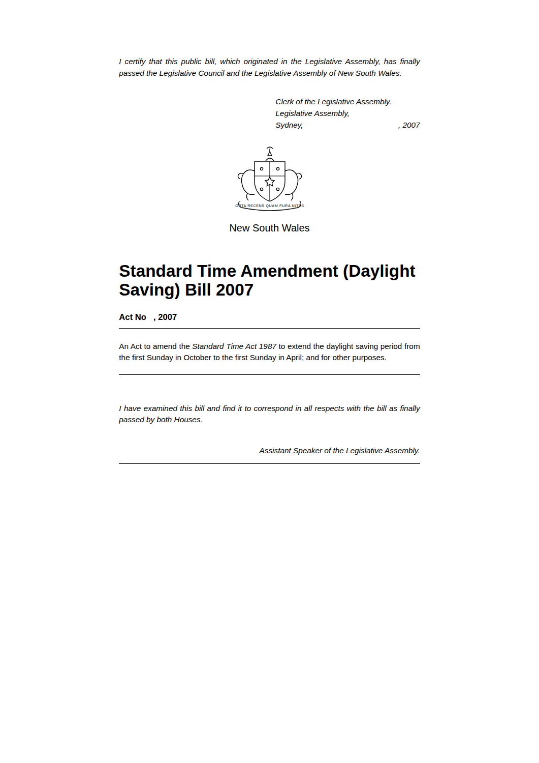I certify that this public bill, which originated in the Legislative Assembly, has finally passed the Legislative Council and the Legislative Assembly of New South Wales.
Clerk of the Legislative Assembly.
Legislative Assembly,
Sydney,, 2007
ORTA RECENS QUAM PURA NITES
New South Wales
Standard Time Amendment (Daylight Saving) Bill 2007
Act No , 2007
An Act to amend the Standard Time Act 1987 to extend the daylight saving period from the first Sunday in October to the first Sunday in April; and for other purposes.
I have examined this bill and find it to correspond in all respects with the bill as finally passed by both Houses.
Assistant Speaker of the Legislative Assembly.